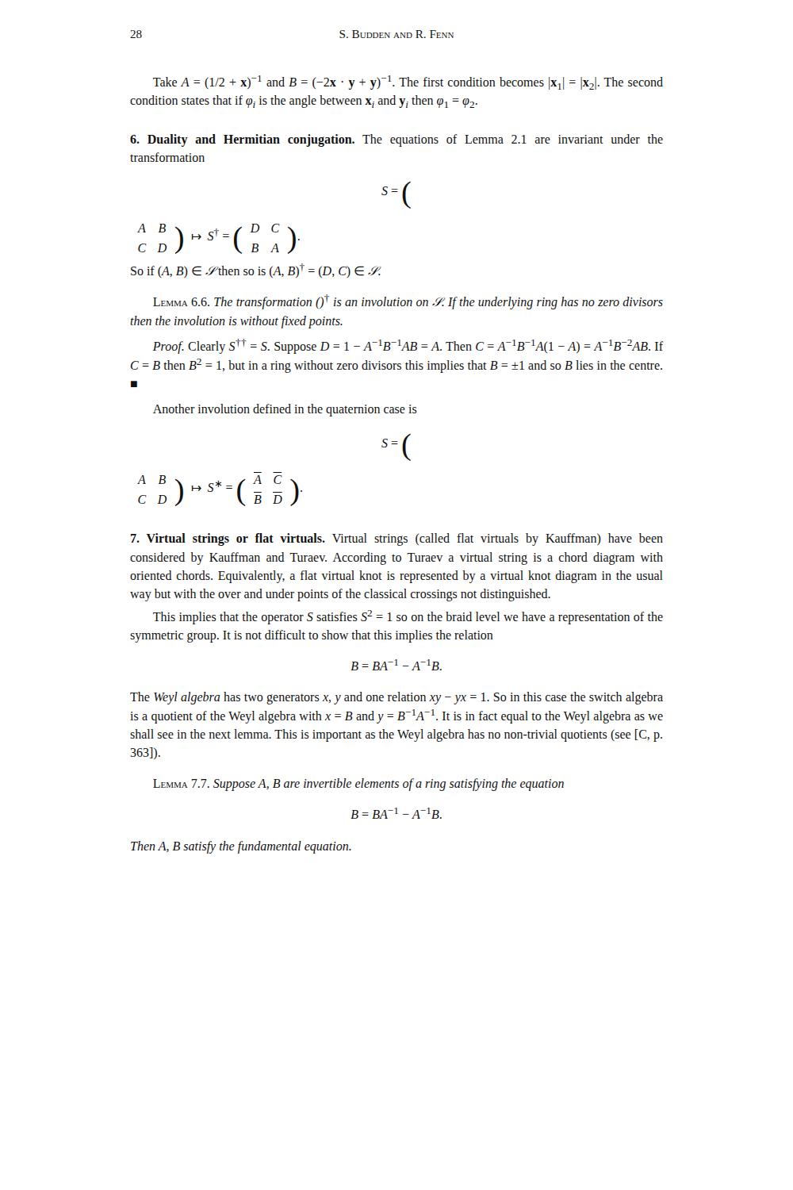28 S. Budden and R. Fenn 28
Take A = (1/2 + x)−1 and B = (−2x · y + y)−1. The first condition becomes |x1| = |x2|. The second condition states that if φi is the angle between xi and yi then φ1 = φ2.
6. Duality and Hermitian conjugation.
The equations of Lemma 2.1 are invariant under the transformation
S = (
| A | B |
| C | D |
) ↦ S† = (
| D | C |
| B | A |
).
So if (A, B) ∈ 𝒮 then so is (A, B)† = (D, C) ∈ 𝒮.
Lemma 6.6. The transformation ()† is an involution on 𝒮. If the underlying ring has no zero divisors then the involution is without fixed points.
Proof. Clearly S†† = S. Suppose D = 1 − A−1B−1AB = A. Then C = A−1B−1A(1 − A) = A−1B−2AB. If C = B then B2 = 1, but in a ring without zero divisors this implies that B = ±1 and so B lies in the centre. ■
Another involution defined in the quaternion case is
S = (
| A | B |
| C | D |
) ↦ S∗ = (
| A | C |
| B | D |
).
7. Virtual strings or flat virtuals.
Virtual strings (called flat virtuals by Kauffman) have been considered by Kauffman and Turaev. According to Turaev a virtual string is a chord diagram with oriented chords. Equivalently, a flat virtual knot is represented by a virtual knot diagram in the usual way but with the over and under points of the classical crossings not distinguished.
This implies that the operator S satisfies S2 = 1 so on the braid level we have a representation of the symmetric group. It is not difficult to show that this implies the relation
B = BA−1 − A−1B.
The Weyl algebra has two generators x, y and one relation xy − yx = 1. So in this case the switch algebra is a quotient of the Weyl algebra with x = B and y = B−1A−1. It is in fact equal to the Weyl algebra as we shall see in the next lemma. This is important as the Weyl algebra has no non-trivial quotients (see [C, p. 363]).
Lemma 7.7. Suppose A, B are invertible elements of a ring satisfying the equation
B = BA−1 − A−1B.
Then A, B satisfy the fundamental equation.